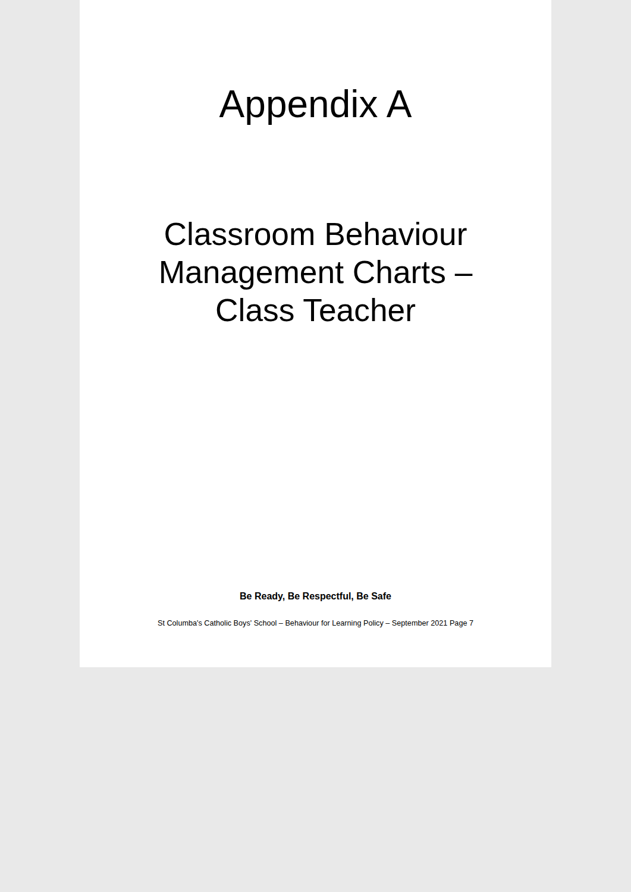Appendix A
Classroom Behaviour Management Charts – Class Teacher
Be Ready, Be Respectful, Be Safe
St Columba's Catholic Boys' School – Behaviour for Learning Policy – September 2021 Page 7